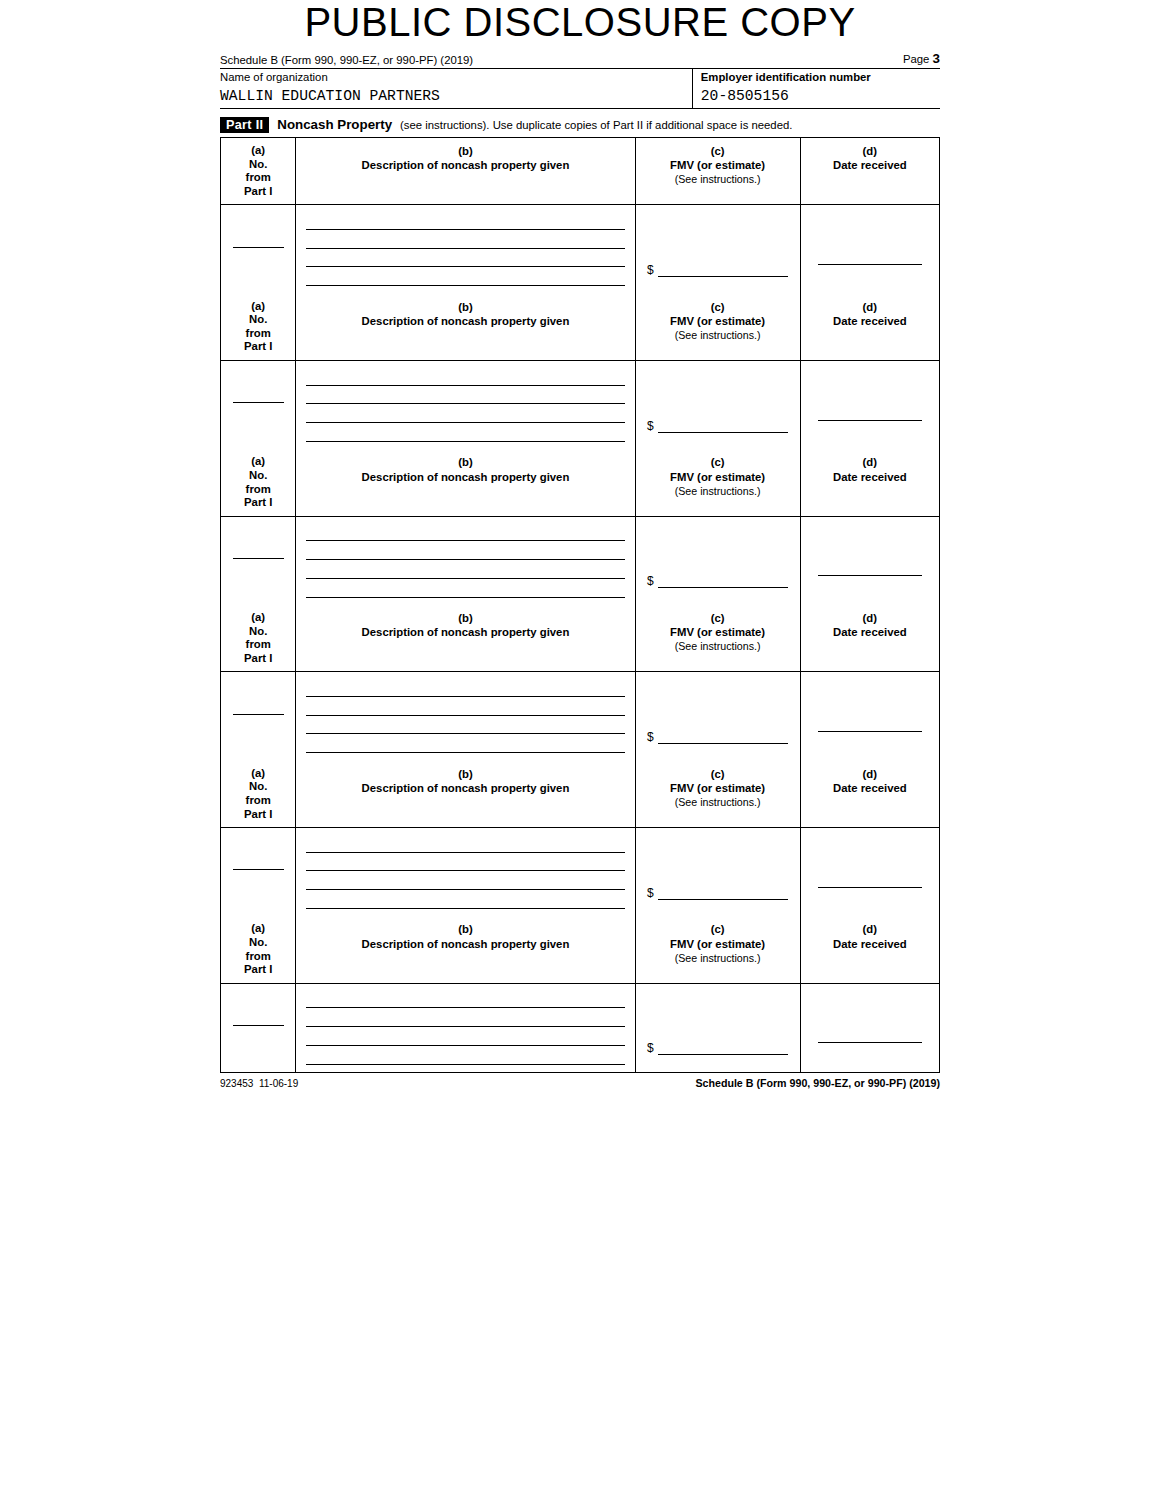PUBLIC DISCLOSURE COPY
Schedule B (Form 990, 990-EZ, or 990-PF) (2019)
Page 3
| Name of organization | Employer identification number |
| WALLIN EDUCATION PARTNERS | 20-8505156 |
Part II Noncash Property (see instructions). Use duplicate copies of Part II if additional space is needed.
| (a) No. from Part I | (b) Description of noncash property given | (c) FMV (or estimate) (See instructions.) | (d) Date received |
| | | $ | |
| (a) No. from Part I | (b) Description of noncash property given | (c) FMV (or estimate) (See instructions.) | (d) Date received |
| | | $ | |
| (a) No. from Part I | (b) Description of noncash property given | (c) FMV (or estimate) (See instructions.) | (d) Date received |
| | | $ | |
| (a) No. from Part I | (b) Description of noncash property given | (c) FMV (or estimate) (See instructions.) | (d) Date received |
| | | $ | |
| (a) No. from Part I | (b) Description of noncash property given | (c) FMV (or estimate) (See instructions.) | (d) Date received |
| | | $ | |
| (a) No. from Part I | (b) Description of noncash property given | (c) FMV (or estimate) (See instructions.) | (d) Date received |
| | | $ | |
923453 11-06-19
Schedule B (Form 990, 990-EZ, or 990-PF) (2019)